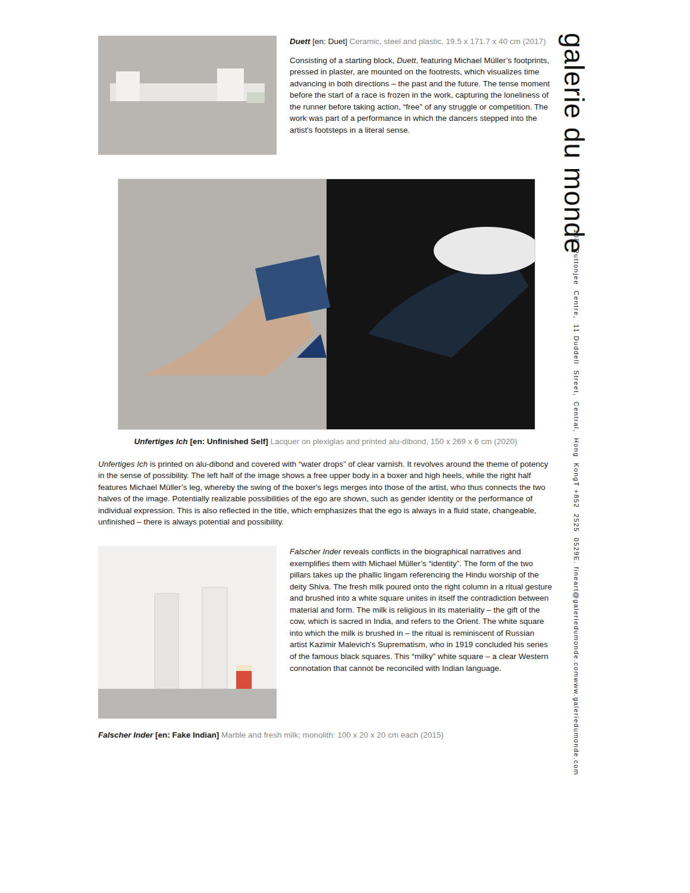galerie du monde
108 Ruttonjee Centre, 11 Duddell Street, Central, Hong Kong T +852 2525 0529 E. fineart@galeriedumonde.com www.galeriedumonde.com
Duett [en: Duet] Ceramic, steel and plastic, 19.5 x 171.7 x 40 cm (2017)
Consisting of a starting block, Duett, featuring Michael Müller’s footprints, pressed in plaster, are mounted on the footrests, which visualizes time advancing in both directions – the past and the future. The tense moment before the start of a race is frozen in the work, capturing the loneliness of the runner before taking action, “free” of any struggle or competition. The work was part of a performance in which the dancers stepped into the artist's footsteps in a literal sense.
Unfertiges Ich [en: Unfinished Self] Lacquer on plexiglas and printed alu-dibond, 150 x 269 x 6 cm (2020)
Unfertiges Ich is printed on alu-dibond and covered with “water drops” of clear varnish. It revolves around the theme of potency in the sense of possibility. The left half of the image shows a free upper body in a boxer and high heels, while the right half features Michael Müller’s leg, whereby the swing of the boxer's legs merges into those of the artist, who thus connects the two halves of the image. Potentially realizable possibilities of the ego are shown, such as gender identity or the performance of individual expression. This is also reflected in the title, which emphasizes that the ego is always in a fluid state, changeable, unfinished – there is always potential and possibility.
Falscher Inder reveals conflicts in the biographical narratives and exemplifies them with Michael Müller’s “identity”. The form of the two pillars takes up the phallic lingam referencing the Hindu worship of the deity Shiva. The fresh milk poured onto the right column in a ritual gesture and brushed into a white square unites in itself the contradiction between material and form. The milk is religious in its materiality – the gift of the cow, which is sacred in India, and refers to the Orient. The white square into which the milk is brushed in – the ritual is reminiscent of Russian artist Kazimir Malevich's Suprematism, who in 1919 concluded his series of the famous black squares. This “milky” white square – a clear Western connotation that cannot be reconciled with Indian language.
Falscher Inder [en: Fake Indian] Marble and fresh milk; monolith: 100 x 20 x 20 cm each (2015)